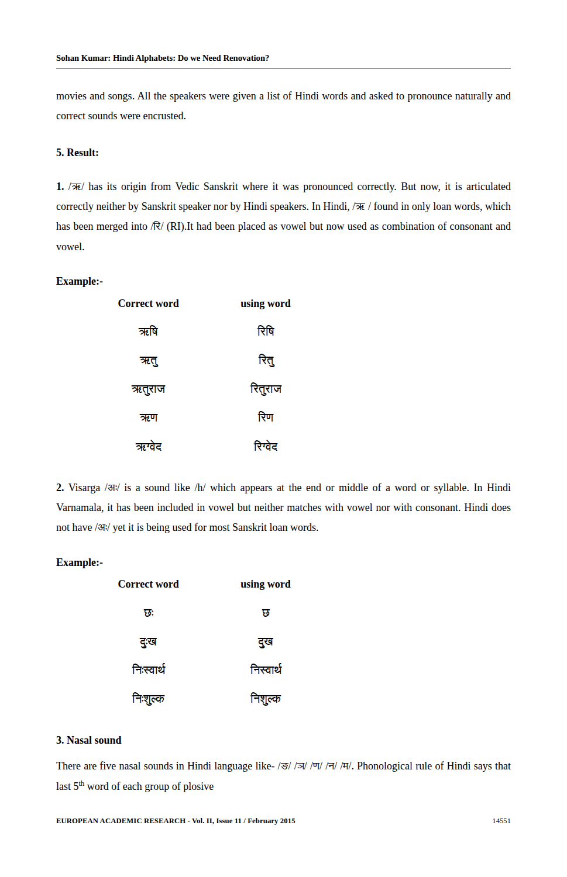Sohan Kumar: Hindi Alphabets: Do we Need Renovation?
movies and songs. All the speakers were given a list of Hindi words and asked to pronounce naturally and correct sounds were encrusted.
5. Result:
1. /ऋ/ has its origin from Vedic Sanskrit where it was pronounced correctly. But now, it is articulated correctly neither by Sanskrit speaker nor by Hindi speakers. In Hindi, /ऋ / found in only loan words, which has been merged into /रि/ (RI).It had been placed as vowel but now used as combination of consonant and vowel.
Example:-
| Correct word | using word |
| --- | --- |
| ऋषि | रिषि |
| ऋतु | रितु |
| ऋतुराज | रितुराज |
| ऋण | रिण |
| ऋग्वेद | रिग्वेद |
2. Visarga /अः/ is a sound like /h/ which appears at the end or middle of a word or syllable. In Hindi Varnamala, it has been included in vowel but neither matches with vowel nor with consonant. Hindi does not have /अः/ yet it is being used for most Sanskrit loan words.
Example:-
| Correct word | using word |
| --- | --- |
| छः | छ |
| दुःख | दुख |
| निःस्वार्थ | निस्वार्थ |
| निःशुल्क | निशुल्क |
3. Nasal sound
There are five nasal sounds in Hindi language like- /ङ/ /ञ/ /ण/ /न/ /म/. Phonological rule of Hindi says that last 5th word of each group of plosive
EUROPEAN ACADEMIC RESEARCH - Vol. II, Issue 11 / February 2015 14551